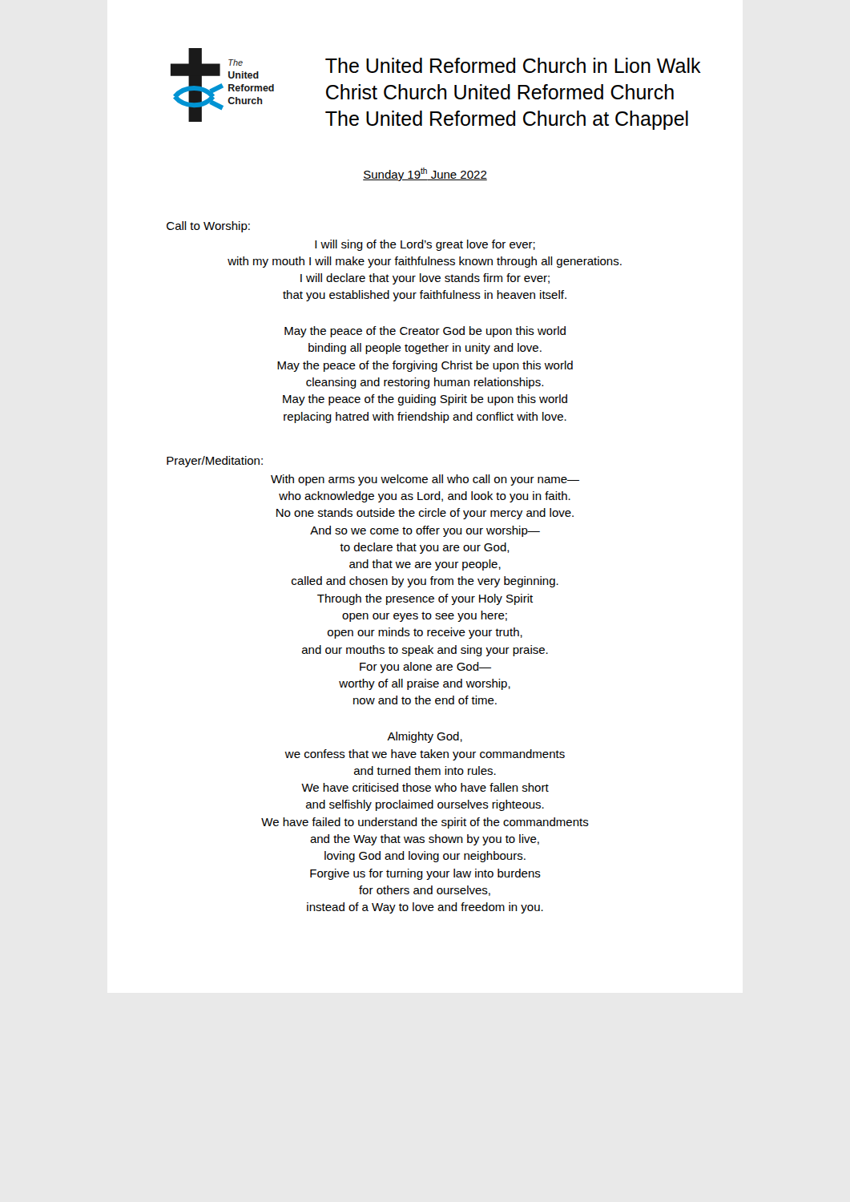The United Reformed Church logo The United Reformed Church
The United Reformed Church in Lion Walk
Christ Church United Reformed Church
The United Reformed Church at Chappel
Sunday 19th June 2022
Call to Worship:
I will sing of the Lord’s great love for ever;
with my mouth I will make your faithfulness known through all generations.
I will declare that your love stands firm for ever;
that you established your faithfulness in heaven itself.
May the peace of the Creator God be upon this world
binding all people together in unity and love.
May the peace of the forgiving Christ be upon this world
cleansing and restoring human relationships.
May the peace of the guiding Spirit be upon this world
replacing hatred with friendship and conflict with love.
Prayer/Meditation:
With open arms you welcome all who call on your name—
who acknowledge you as Lord, and look to you in faith.
No one stands outside the circle of your mercy and love.
And so we come to offer you our worship—
to declare that you are our God,
and that we are your people,
called and chosen by you from the very beginning.
Through the presence of your Holy Spirit
open our eyes to see you here;
open our minds to receive your truth,
and our mouths to speak and sing your praise.
For you alone are God—
worthy of all praise and worship,
now and to the end of time.
Almighty God,
we confess that we have taken your commandments
and turned them into rules.
We have criticised those who have fallen short
and selfishly proclaimed ourselves righteous.
We have failed to understand the spirit of the commandments
and the Way that was shown by you to live,
loving God and loving our neighbours.
Forgive us for turning your law into burdens
for others and ourselves,
instead of a Way to love and freedom in you.